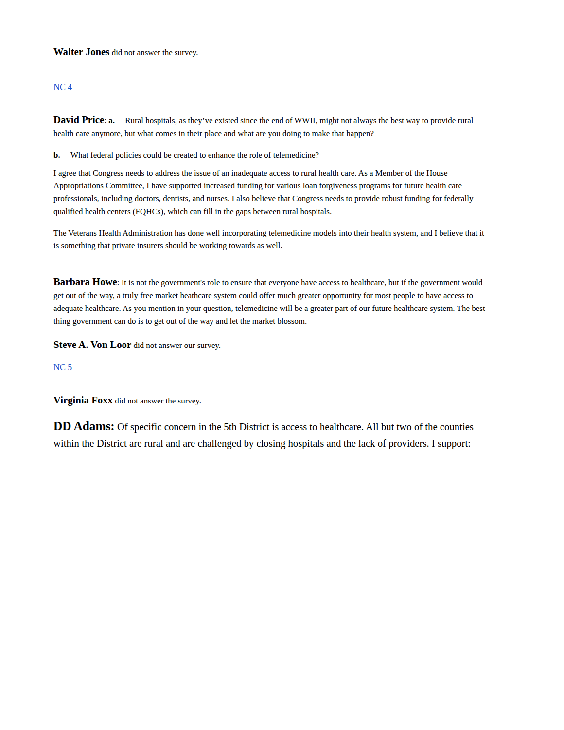Walter Jones did not answer the survey.
NC 4
David Price: a. Rural hospitals, as they’ve existed since the end of WWII, might not always the best way to provide rural health care anymore, but what comes in their place and what are you doing to make that happen?
b. What federal policies could be created to enhance the role of telemedicine?
I agree that Congress needs to address the issue of an inadequate access to rural health care. As a Member of the House Appropriations Committee, I have supported increased funding for various loan forgiveness programs for future health care professionals, including doctors, dentists, and nurses. I also believe that Congress needs to provide robust funding for federally qualified health centers (FQHCs), which can fill in the gaps between rural hospitals.
The Veterans Health Administration has done well incorporating telemedicine models into their health system, and I believe that it is something that private insurers should be working towards as well.
Barbara Howe: It is not the government's role to ensure that everyone have access to healthcare, but if the government would get out of the way, a truly free market heathcare system could offer much greater opportunity for most people to have access to adequate healthcare. As you mention in your question, telemedicine will be a greater part of our future healthcare system. The best thing government can do is to get out of the way and let the market blossom.
Steve A. Von Loor did not answer our survey.
NC 5
Virginia Foxx did not answer the survey.
DD Adams: Of specific concern in the 5th District is access to healthcare. All but two of the counties within the District are rural and are challenged by closing hospitals and the lack of providers. I support: